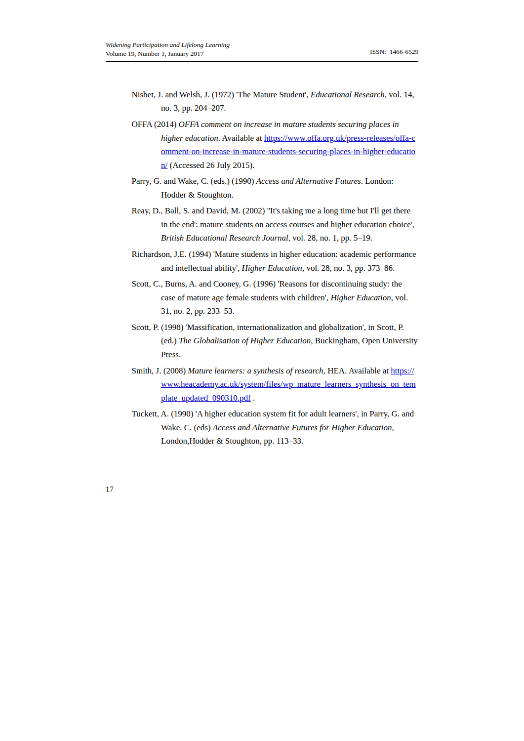Widening Participation and Lifelong Learning
Volume 19, Number 1, January 2017
ISSN: 1466-6529
Nisbet, J. and Welsh, J. (1972) 'The Mature Student', Educational Research, vol. 14, no. 3, pp. 204–207.
OFFA (2014) OFFA comment on increase in mature students securing places in higher education. Available at https://www.offa.org.uk/press-releases/offa-comment-on-increase-in-mature-students-securing-places-in-higher-education/ (Accessed 26 July 2015).
Parry, G. and Wake, C. (eds.) (1990) Access and Alternative Futures. London: Hodder & Stoughton.
Reay, D., Ball, S. and David, M. (2002) ''It's taking me a long time but I'll get there in the end': mature students on access courses and higher education choice', British Educational Research Journal, vol. 28, no. 1, pp. 5–19.
Richardson, J.E. (1994) 'Mature students in higher education: academic performance and intellectual ability', Higher Education, vol. 28, no. 3, pp. 373–86.
Scott, C., Burns, A. and Cooney, G. (1996) 'Reasons for discontinuing study: the case of mature age female students with children', Higher Education, vol. 31, no. 2, pp. 233–53.
Scott, P. (1998) 'Massification, internationalization and globalization', in Scott, P. (ed.) The Globalisation of Higher Education, Buckingham, Open University Press.
Smith, J. (2008) Mature learners: a synthesis of research, HEA. Available at https://www.heacademy.ac.uk/system/files/wp_mature_learners_synthesis_on_template_updated_090310.pdf .
Tuckett, A. (1990) 'A higher education system fit for adult learners', in Parry, G. and Wake. C. (eds) Access and Alternative Futures for Higher Education, London,Hodder & Stoughton, pp. 113–33.
17